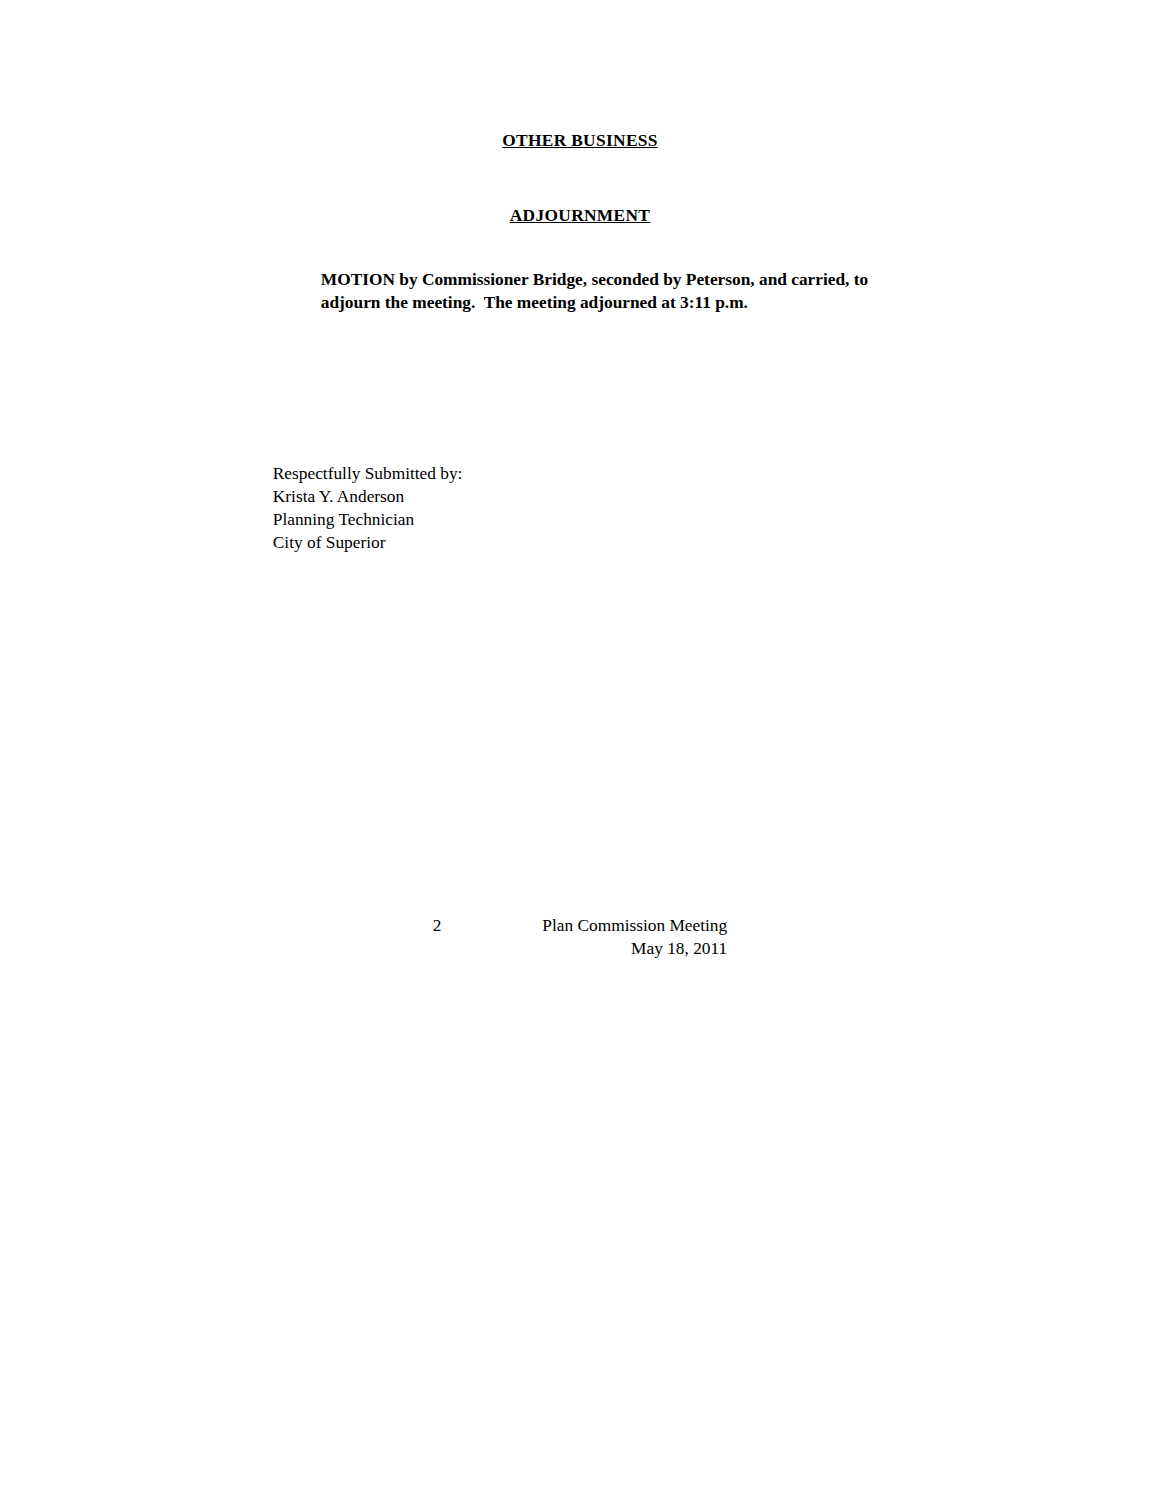OTHER BUSINESS
ADJOURNMENT
MOTION by Commissioner Bridge, seconded by Peterson, and carried, to adjourn the meeting. The meeting adjourned at 3:11 p.m.
Respectfully Submitted by:
Krista Y. Anderson
Planning Technician
City of Superior
2
Plan Commission Meeting
May 18, 2011